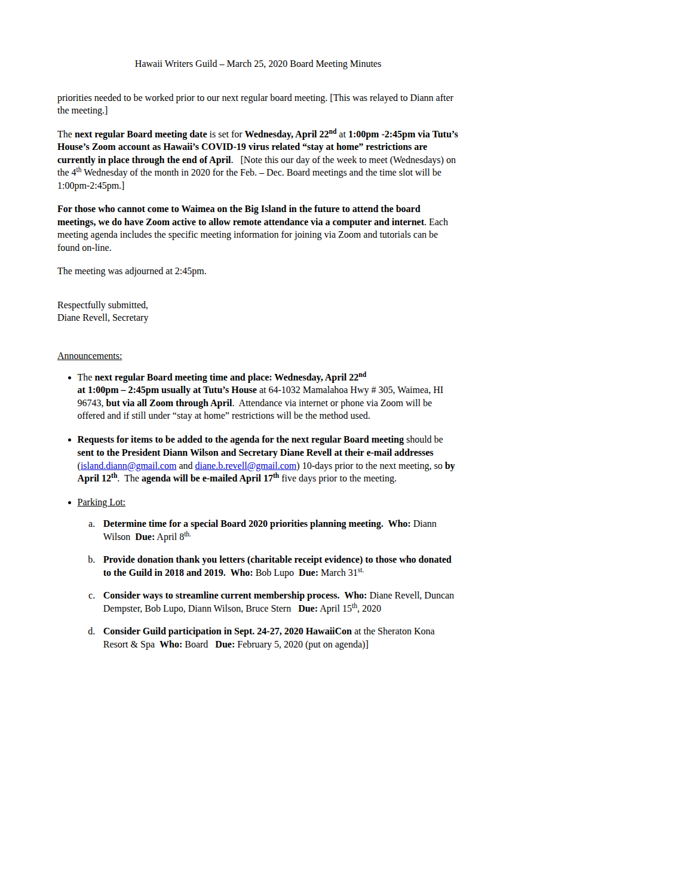Hawaii Writers Guild – March 25, 2020 Board Meeting Minutes
priorities needed to be worked prior to our next regular board meeting. [This was relayed to Diann after the meeting.]
The next regular Board meeting date is set for Wednesday, April 22nd at 1:00pm -2:45pm via Tutu’s House’s Zoom account as Hawaii’s COVID-19 virus related “stay at home” restrictions are currently in place through the end of April. [Note this our day of the week to meet (Wednesdays) on the 4th Wednesday of the month in 2020 for the Feb. – Dec. Board meetings and the time slot will be 1:00pm-2:45pm.]
For those who cannot come to Waimea on the Big Island in the future to attend the board meetings, we do have Zoom active to allow remote attendance via a computer and internet. Each meeting agenda includes the specific meeting information for joining via Zoom and tutorials can be found on-line.
The meeting was adjourned at 2:45pm.
Respectfully submitted,
Diane Revell, Secretary
Announcements:
The next regular Board meeting time and place: Wednesday, April 22nd
at 1:00pm – 2:45pm usually at Tutu’s House at 64-1032 Mamalahoa Hwy # 305, Waimea, HI 96743, but via all Zoom through April. Attendance via internet or phone via Zoom will be offered and if still under “stay at home” restrictions will be the method used.
Requests for items to be added to the agenda for the next regular Board meeting should be sent to the President Diann Wilson and Secretary Diane Revell at their e-mail addresses (island.diann@gmail.com and diane.b.revell@gmail.com) 10-days prior to the next meeting, so by April 12th. The agenda will be e-mailed April 17th five days prior to the meeting.
Parking Lot:
Determine time for a special Board 2020 priorities planning meeting. Who: Diann Wilson Due: April 8th.
Provide donation thank you letters (charitable receipt evidence) to those who donated to the Guild in 2018 and 2019. Who: Bob Lupo Due: March 31st.
Consider ways to streamline current membership process. Who: Diane Revell, Duncan Dempster, Bob Lupo, Diann Wilson, Bruce Stern Due: April 15th, 2020
Consider Guild participation in Sept. 24-27, 2020 HawaiiCon at the Sheraton Kona Resort & Spa Who: Board Due: February 5, 2020 (put on agenda)]